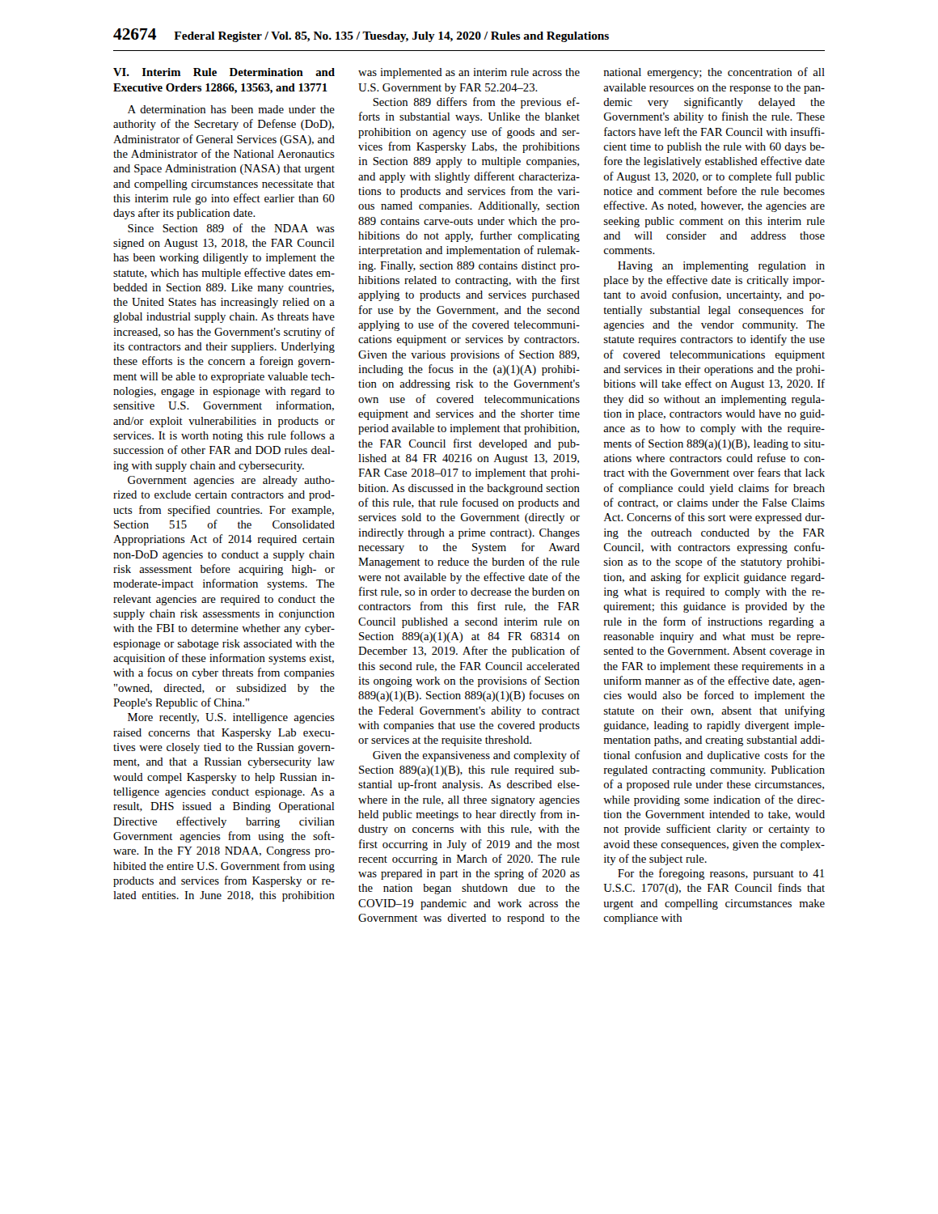42674 Federal Register / Vol. 85, No. 135 / Tuesday, July 14, 2020 / Rules and Regulations
VI. Interim Rule Determination and Executive Orders 12866, 13563, and 13771
A determination has been made under the authority of the Secretary of Defense (DoD), Administrator of General Services (GSA), and the Administrator of the National Aeronautics and Space Administration (NASA) that urgent and compelling circumstances necessitate that this interim rule go into effect earlier than 60 days after its publication date.
Since Section 889 of the NDAA was signed on August 13, 2018, the FAR Council has been working diligently to implement the statute, which has multiple effective dates embedded in Section 889. Like many countries, the United States has increasingly relied on a global industrial supply chain. As threats have increased, so has the Government's scrutiny of its contractors and their suppliers. Underlying these efforts is the concern a foreign government will be able to expropriate valuable technologies, engage in espionage with regard to sensitive U.S. Government information, and/or exploit vulnerabilities in products or services. It is worth noting this rule follows a succession of other FAR and DOD rules dealing with supply chain and cybersecurity.
Government agencies are already authorized to exclude certain contractors and products from specified countries. For example, Section 515 of the Consolidated Appropriations Act of 2014 required certain non-DoD agencies to conduct a supply chain risk assessment before acquiring high- or moderate-impact information systems. The relevant agencies are required to conduct the supply chain risk assessments in conjunction with the FBI to determine whether any cyber-espionage or sabotage risk associated with the acquisition of these information systems exist, with a focus on cyber threats from companies "owned, directed, or subsidized by the People's Republic of China."
More recently, U.S. intelligence agencies raised concerns that Kaspersky Lab executives were closely tied to the Russian government, and that a Russian cybersecurity law would compel Kaspersky to help Russian intelligence agencies conduct espionage. As a result, DHS issued a Binding Operational Directive effectively barring civilian Government agencies from using the software. In the FY 2018 NDAA, Congress prohibited the entire U.S. Government from using products and services from Kaspersky or related entities. In June 2018, this prohibition was implemented as an interim rule across the U.S. Government by FAR 52.204–23.
Section 889 differs from the previous efforts in substantial ways. Unlike the blanket prohibition on agency use of goods and services from Kaspersky Labs, the prohibitions in Section 889 apply to multiple companies, and apply with slightly different characterizations to products and services from the various named companies. Additionally, section 889 contains carve-outs under which the prohibitions do not apply, further complicating interpretation and implementation of rulemaking. Finally, section 889 contains distinct prohibitions related to contracting, with the first applying to products and services purchased for use by the Government, and the second applying to use of the covered telecommunications equipment or services by contractors. Given the various provisions of Section 889, including the focus in the (a)(1)(A) prohibition on addressing risk to the Government's own use of covered telecommunications equipment and services and the shorter time period available to implement that prohibition, the FAR Council first developed and published at 84 FR 40216 on August 13, 2019, FAR Case 2018–017 to implement that prohibition. As discussed in the background section of this rule, that rule focused on products and services sold to the Government (directly or indirectly through a prime contract). Changes necessary to the System for Award Management to reduce the burden of the rule were not available by the effective date of the first rule, so in order to decrease the burden on contractors from this first rule, the FAR Council published a second interim rule on Section 889(a)(1)(A) at 84 FR 68314 on December 13, 2019. After the publication of this second rule, the FAR Council accelerated its ongoing work on the provisions of Section 889(a)(1)(B). Section 889(a)(1)(B) focuses on the Federal Government's ability to contract with companies that use the covered products or services at the requisite threshold.
Given the expansiveness and complexity of Section 889(a)(1)(B), this rule required substantial up-front analysis. As described elsewhere in the rule, all three signatory agencies held public meetings to hear directly from industry on concerns with this rule, with the first occurring in July of 2019 and the most recent occurring in March of 2020. The rule was prepared in part in the spring of 2020 as the nation began shutdown due to the COVID–19 pandemic and work across the Government was diverted to respond to the national emergency; the concentration of all available resources on the response to the pandemic very significantly delayed the Government's ability to finish the rule. These factors have left the FAR Council with insufficient time to publish the rule with 60 days before the legislatively established effective date of August 13, 2020, or to complete full public notice and comment before the rule becomes effective. As noted, however, the agencies are seeking public comment on this interim rule and will consider and address those comments.
Having an implementing regulation in place by the effective date is critically important to avoid confusion, uncertainty, and potentially substantial legal consequences for agencies and the vendor community. The statute requires contractors to identify the use of covered telecommunications equipment and services in their operations and the prohibitions will take effect on August 13, 2020. If they did so without an implementing regulation in place, contractors would have no guidance as to how to comply with the requirements of Section 889(a)(1)(B), leading to situations where contractors could refuse to contract with the Government over fears that lack of compliance could yield claims for breach of contract, or claims under the False Claims Act. Concerns of this sort were expressed during the outreach conducted by the FAR Council, with contractors expressing confusion as to the scope of the statutory prohibition, and asking for explicit guidance regarding what is required to comply with the requirement; this guidance is provided by the rule in the form of instructions regarding a reasonable inquiry and what must be represented to the Government. Absent coverage in the FAR to implement these requirements in a uniform manner as of the effective date, agencies would also be forced to implement the statute on their own, absent that unifying guidance, leading to rapidly divergent implementation paths, and creating substantial additional confusion and duplicative costs for the regulated contracting community. Publication of a proposed rule under these circumstances, while providing some indication of the direction the Government intended to take, would not provide sufficient clarity or certainty to avoid these consequences, given the complexity of the subject rule.
For the foregoing reasons, pursuant to 41 U.S.C. 1707(d), the FAR Council finds that urgent and compelling circumstances make compliance with